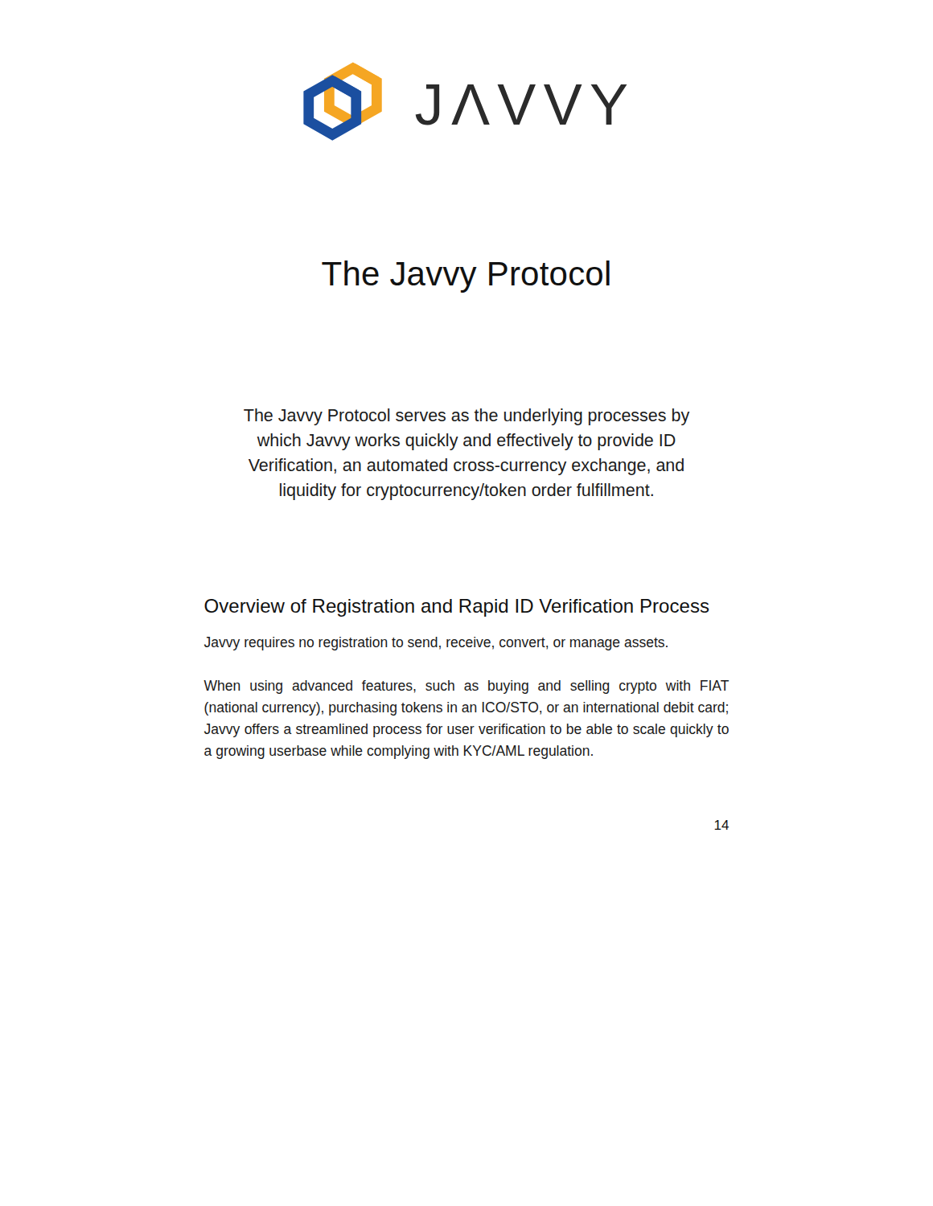JΛVVY
The Javvy Protocol
The Javvy Protocol serves as the underlying processes by which Javvy works quickly and effectively to provide ID Verification, an automated cross-currency exchange, and liquidity for cryptocurrency/token order fulfillment.
Overview of Registration and Rapid ID Verification Process
Javvy requires no registration to send, receive, convert, or manage assets.
When using advanced features, such as buying and selling crypto with FIAT (national currency), purchasing tokens in an ICO/STO, or an international debit card; Javvy offers a streamlined process for user verification to be able to scale quickly to a growing userbase while complying with KYC/AML regulation.
14